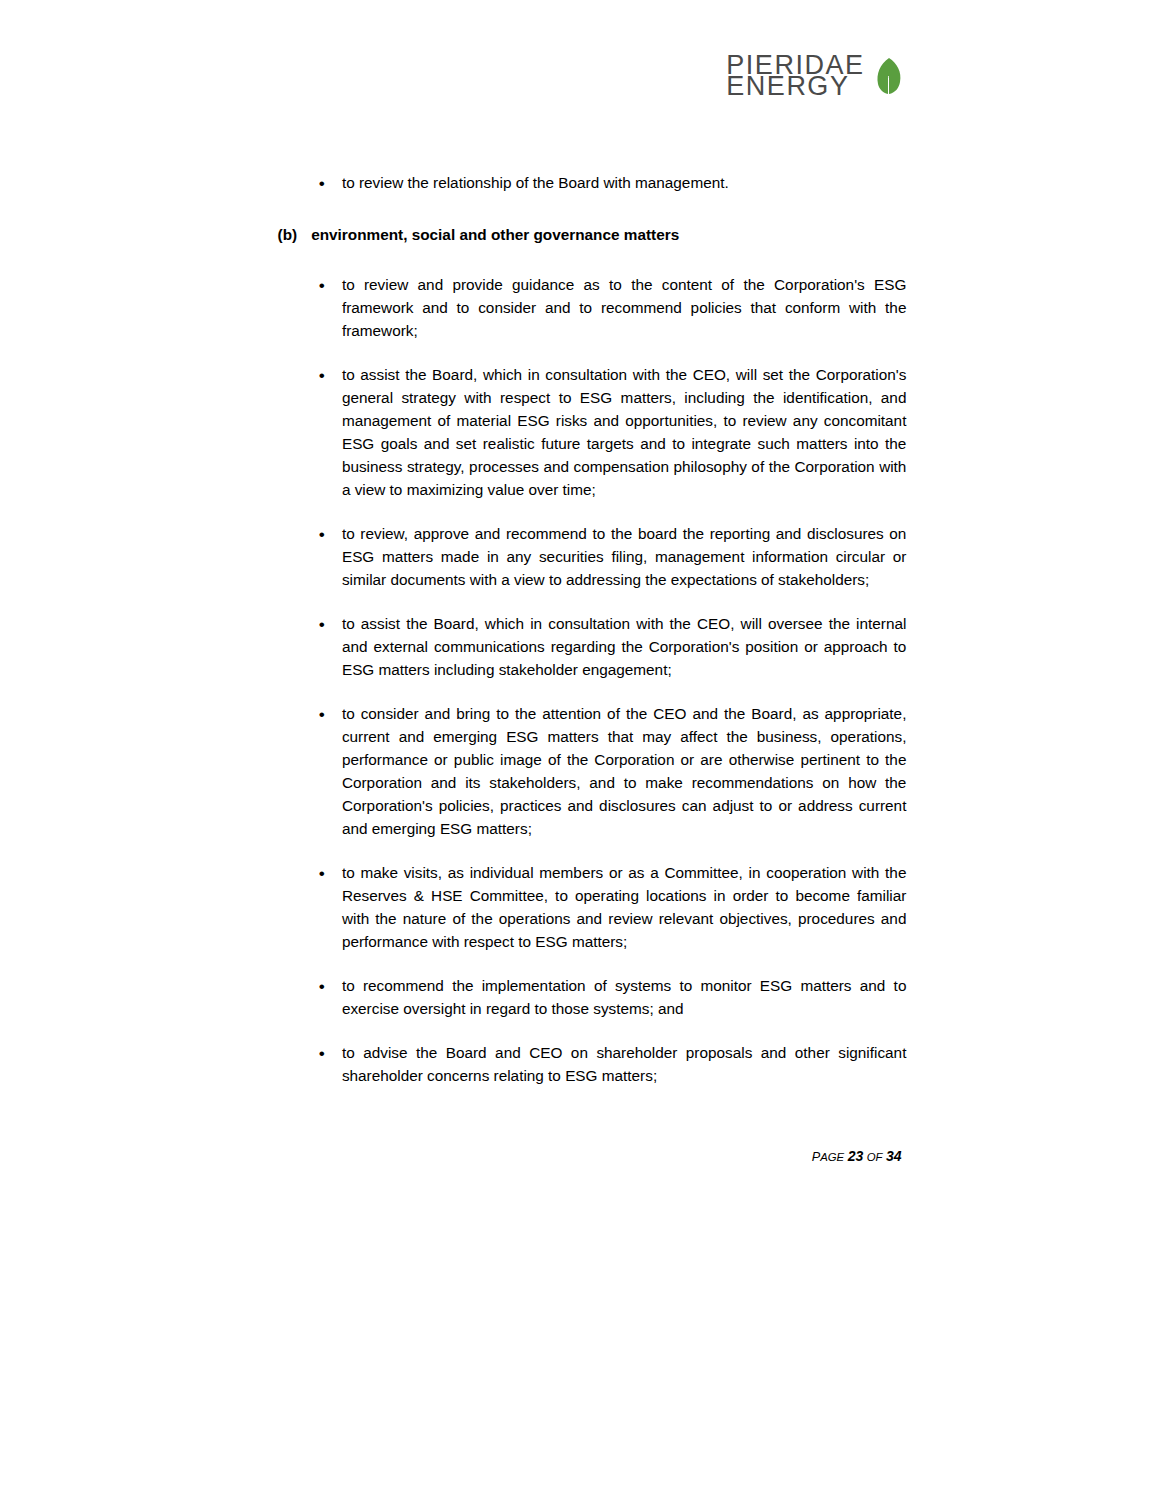PIERIDAE ENERGY
to review the relationship of the Board with management.
(b) environment, social and other governance matters
to review and provide guidance as to the content of the Corporation's ESG framework and to consider and to recommend policies that conform with the framework;
to assist the Board, which in consultation with the CEO, will set the Corporation's general strategy with respect to ESG matters, including the identification, and management of material ESG risks and opportunities, to review any concomitant ESG goals and set realistic future targets and to integrate such matters into the business strategy, processes and compensation philosophy of the Corporation with a view to maximizing value over time;
to review, approve and recommend to the board the reporting and disclosures on ESG matters made in any securities filing, management information circular or similar documents with a view to addressing the expectations of stakeholders;
to assist the Board, which in consultation with the CEO, will oversee the internal and external communications regarding the Corporation's position or approach to ESG matters including stakeholder engagement;
to consider and bring to the attention of the CEO and the Board, as appropriate, current and emerging ESG matters that may affect the business, operations, performance or public image of the Corporation or are otherwise pertinent to the Corporation and its stakeholders, and to make recommendations on how the Corporation's policies, practices and disclosures can adjust to or address current and emerging ESG matters;
to make visits, as individual members or as a Committee, in cooperation with the Reserves & HSE Committee, to operating locations in order to become familiar with the nature of the operations and review relevant objectives, procedures and performance with respect to ESG matters;
to recommend the implementation of systems to monitor ESG matters and to exercise oversight in regard to those systems; and
to advise the Board and CEO on shareholder proposals and other significant shareholder concerns relating to ESG matters;
PAGE 23 OF 34